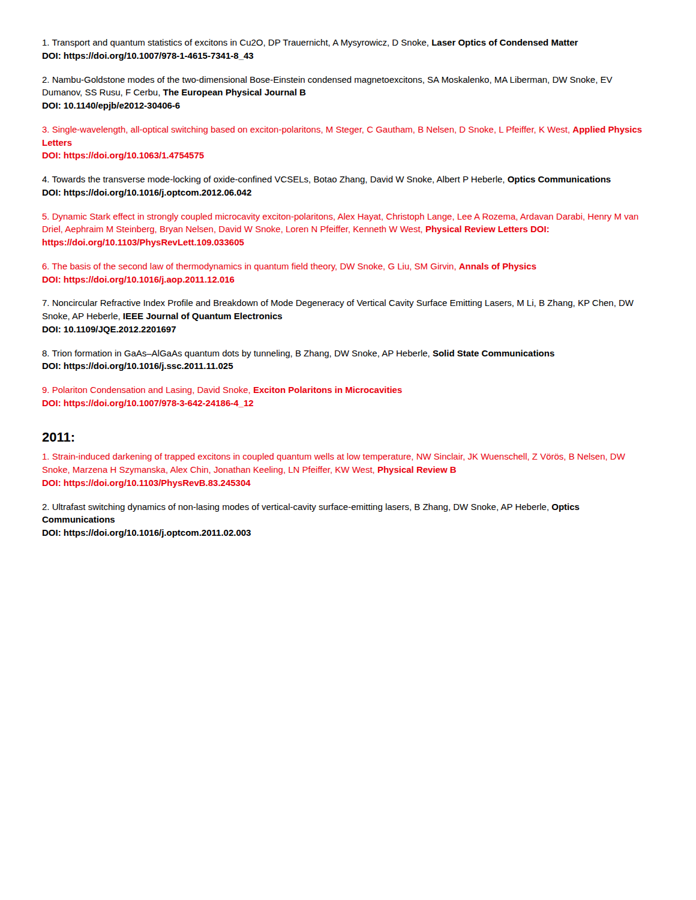1. Transport and quantum statistics of excitons in Cu2O, DP Trauernicht, A Mysyrowicz, D Snoke, Laser Optics of Condensed Matter
DOI: https://doi.org/10.1007/978-1-4615-7341-8_43
2. Nambu-Goldstone modes of the two-dimensional Bose-Einstein condensed magnetoexcitons, SA Moskalenko, MA Liberman, DW Snoke, EV Dumanov, SS Rusu, F Cerbu, The European Physical Journal B
DOI: 10.1140/epjb/e2012-30406-6
3. Single-wavelength, all-optical switching based on exciton-polaritons, M Steger, C Gautham, B Nelsen, D Snoke, L Pfeiffer, K West, Applied Physics Letters
DOI: https://doi.org/10.1063/1.4754575
4. Towards the transverse mode-locking of oxide-confined VCSELs, Botao Zhang, David W Snoke, Albert P Heberle, Optics Communications
DOI: https://doi.org/10.1016/j.optcom.2012.06.042
5. Dynamic Stark effect in strongly coupled microcavity exciton-polaritons, Alex Hayat, Christoph Lange, Lee A Rozema, Ardavan Darabi, Henry M van Driel, Aephraim M Steinberg, Bryan Nelsen, David W Snoke, Loren N Pfeiffer, Kenneth W West, Physical Review Letters DOI: https://doi.org/10.1103/PhysRevLett.109.033605
6. The basis of the second law of thermodynamics in quantum field theory, DW Snoke, G Liu, SM Girvin, Annals of Physics
DOI: https://doi.org/10.1016/j.aop.2011.12.016
7. Noncircular Refractive Index Profile and Breakdown of Mode Degeneracy of Vertical Cavity Surface Emitting Lasers, M Li, B Zhang, KP Chen, DW Snoke, AP Heberle, IEEE Journal of Quantum Electronics
DOI: 10.1109/JQE.2012.2201697
8. Trion formation in GaAs–AlGaAs quantum dots by tunneling, B Zhang, DW Snoke, AP Heberle, Solid State Communications
DOI: https://doi.org/10.1016/j.ssc.2011.11.025
9. Polariton Condensation and Lasing, David Snoke, Exciton Polaritons in Microcavities
DOI: https://doi.org/10.1007/978-3-642-24186-4_12
2011:
1. Strain-induced darkening of trapped excitons in coupled quantum wells at low temperature, NW Sinclair, JK Wuenschell, Z Vörös, B Nelsen, DW Snoke, Marzena H Szymanska, Alex Chin, Jonathan Keeling, LN Pfeiffer, KW West, Physical Review B
DOI: https://doi.org/10.1103/PhysRevB.83.245304
2. Ultrafast switching dynamics of non-lasing modes of vertical-cavity surface-emitting lasers, B Zhang, DW Snoke, AP Heberle, Optics Communications
DOI: https://doi.org/10.1016/j.optcom.2011.02.003